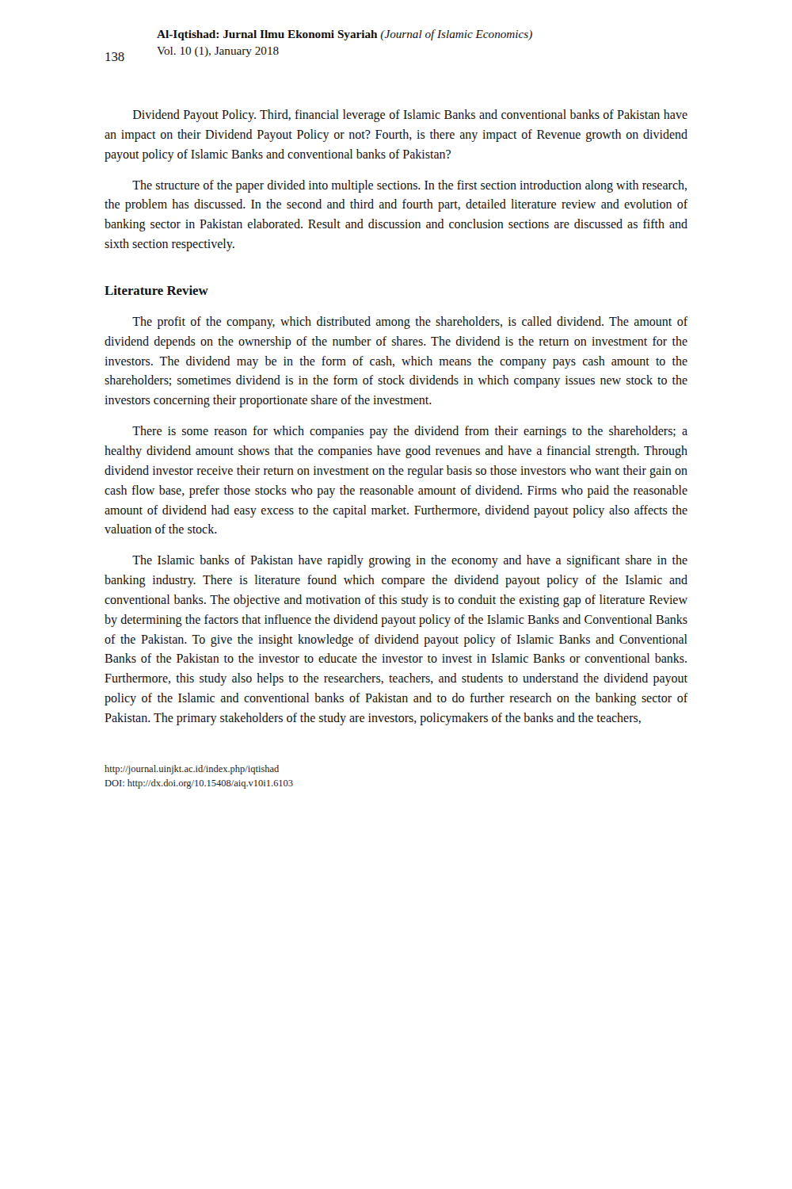138
Al-Iqtishad: Jurnal Ilmu Ekonomi Syariah (Journal of Islamic Economics)
Vol. 10 (1), January 2018
Dividend Payout Policy. Third, financial leverage of Islamic Banks and conventional banks of Pakistan have an impact on their Dividend Payout Policy or not? Fourth, is there any impact of Revenue growth on dividend payout policy of Islamic Banks and conventional banks of Pakistan?
The structure of the paper divided into multiple sections. In the first section introduction along with research, the problem has discussed. In the second and third and fourth part, detailed literature review and evolution of banking sector in Pakistan elaborated. Result and discussion and conclusion sections are discussed as fifth and sixth section respectively.
Literature Review
The profit of the company, which distributed among the shareholders, is called dividend. The amount of dividend depends on the ownership of the number of shares. The dividend is the return on investment for the investors. The dividend may be in the form of cash, which means the company pays cash amount to the shareholders; sometimes dividend is in the form of stock dividends in which company issues new stock to the investors concerning their proportionate share of the investment.
There is some reason for which companies pay the dividend from their earnings to the shareholders; a healthy dividend amount shows that the companies have good revenues and have a financial strength. Through dividend investor receive their return on investment on the regular basis so those investors who want their gain on cash flow base, prefer those stocks who pay the reasonable amount of dividend. Firms who paid the reasonable amount of dividend had easy excess to the capital market. Furthermore, dividend payout policy also affects the valuation of the stock.
The Islamic banks of Pakistan have rapidly growing in the economy and have a significant share in the banking industry. There is literature found which compare the dividend payout policy of the Islamic and conventional banks. The objective and motivation of this study is to conduit the existing gap of literature Review by determining the factors that influence the dividend payout policy of the Islamic Banks and Conventional Banks of the Pakistan. To give the insight knowledge of dividend payout policy of Islamic Banks and Conventional Banks of the Pakistan to the investor to educate the investor to invest in Islamic Banks or conventional banks. Furthermore, this study also helps to the researchers, teachers, and students to understand the dividend payout policy of the Islamic and conventional banks of Pakistan and to do further research on the banking sector of Pakistan. The primary stakeholders of the study are investors, policymakers of the banks and the teachers,
http://journal.uinjkt.ac.id/index.php/iqtishad
DOI: http://dx.doi.org/10.15408/aiq.v10i1.6103